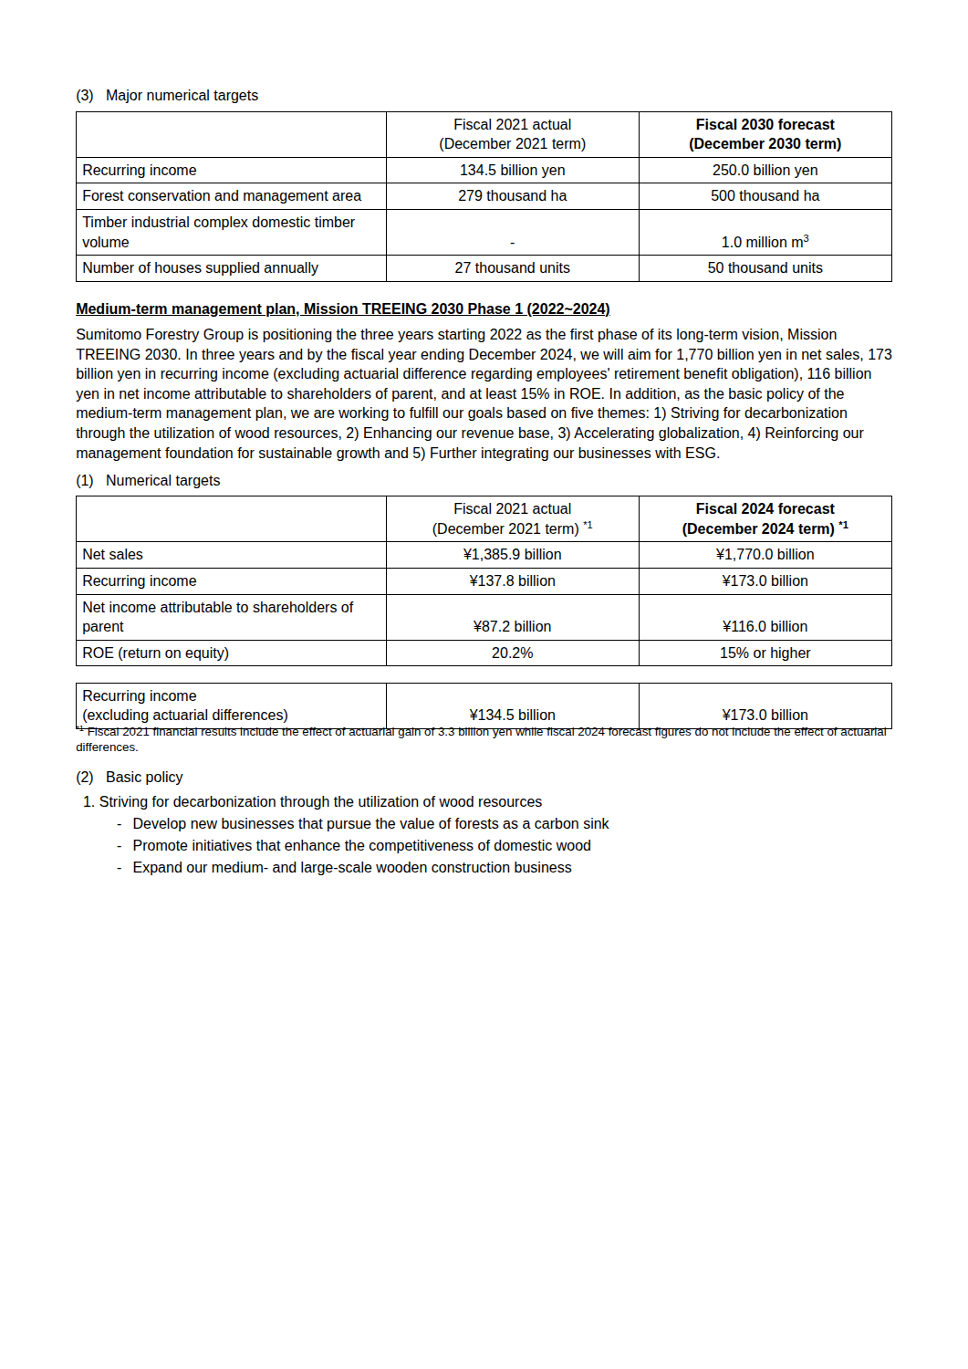(3) Major numerical targets
| | Fiscal 2021 actual (December 2021 term) | Fiscal 2030 forecast (December 2030 term) |
| --- | --- | --- |
| Recurring income | 134.5 billion yen | 250.0 billion yen |
| Forest conservation and management area | 279 thousand ha | 500 thousand ha |
| Timber industrial complex domestic timber volume | - | 1.0 million m 3 |
| Number of houses supplied annually | 27 thousand units | 50 thousand units |
Medium-term management plan, Mission TREEING 2030 Phase 1 (2022~2024)
Sumitomo Forestry Group is positioning the three years starting 2022 as the first phase of its long-term vision, Mission TREEING 2030. In three years and by the fiscal year ending December 2024, we will aim for 1,770 billion yen in net sales, 173 billion yen in recurring income (excluding actuarial difference regarding employees' retirement benefit obligation), 116 billion yen in net income attributable to shareholders of parent, and at least 15% in ROE. In addition, as the basic policy of the medium-term management plan, we are working to fulfill our goals based on five themes: 1) Striving for decarbonization through the utilization of wood resources, 2) Enhancing our revenue base, 3) Accelerating globalization, 4) Reinforcing our management foundation for sustainable growth and 5) Further integrating our businesses with ESG.
(1) Numerical targets
| | Fiscal 2021 actual (December 2021 term) *1 | Fiscal 2024 forecast (December 2024 term) *1 |
| --- | --- | --- |
| Net sales | ¥1,385.9 billion | ¥1,770.0 billion |
| Recurring income | ¥137.8 billion | ¥173.0 billion |
| Net income attributable to shareholders of parent | ¥87.2 billion | ¥116.0 billion |
| ROE (return on equity) | 20.2% | 15% or higher |
| Recurring income (excluding actuarial differences) | ¥134.5 billion | ¥173.0 billion |
*1 Fiscal 2021 financial results include the effect of actuarial gain of 3.3 billion yen while fiscal 2024 forecast figures do not include the effect of actuarial differences.
(2) Basic policy
Striving for decarbonization through the utilization of wood resources
Develop new businesses that pursue the value of forests as a carbon sink
Promote initiatives that enhance the competitiveness of domestic wood
Expand our medium- and large-scale wooden construction business